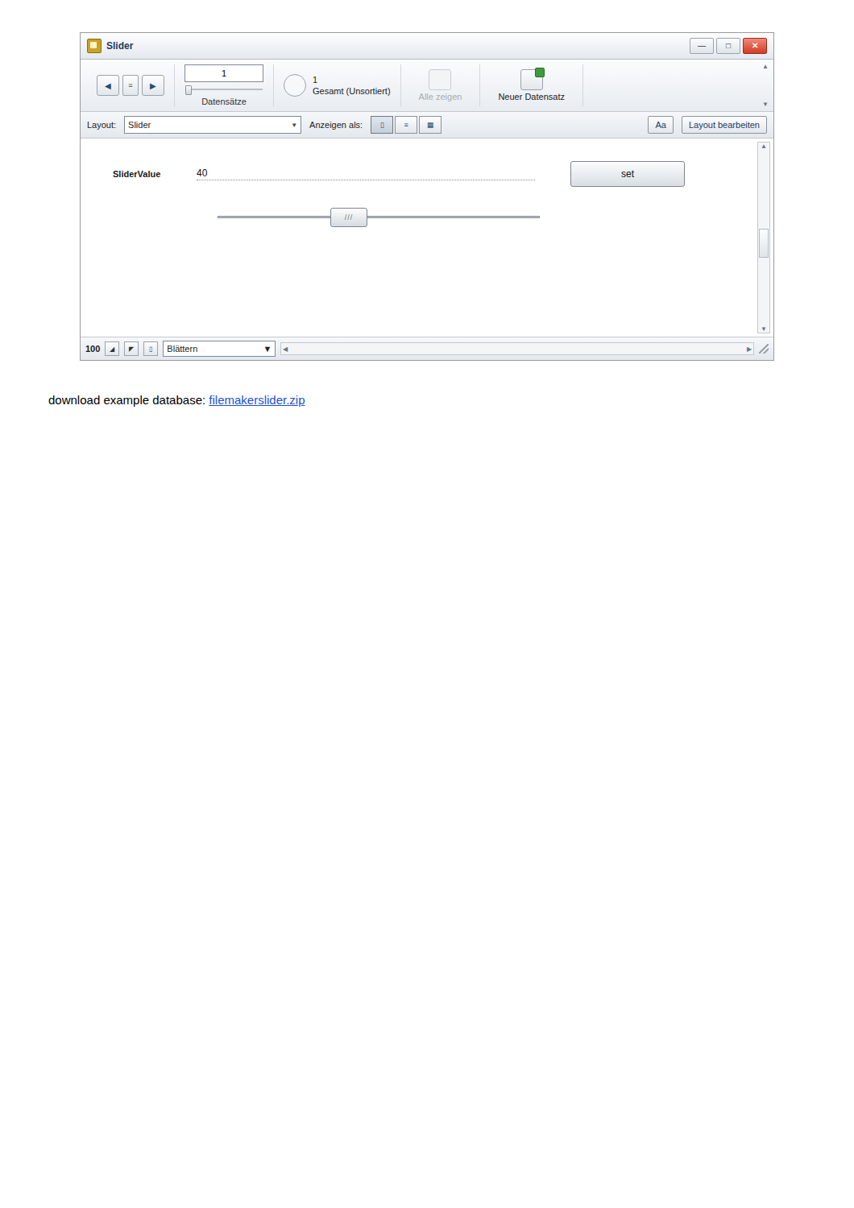Slider
— □ ✕
◀ ≡ ▶
1
Datensätze
1 Gesamt (Unsortiert)
Alle zeigen
Neuer Datensatz
▲ ▼
Layout: Slider▼ Anzeigen als: ▯ ≡ ▦ Aa Layout bearbeiten
SliderValue 40 set
///
▲ ▼
100 ◢ ◤ ▯ Blättern▼ ◀▶
download example database: filemakerslider.zip